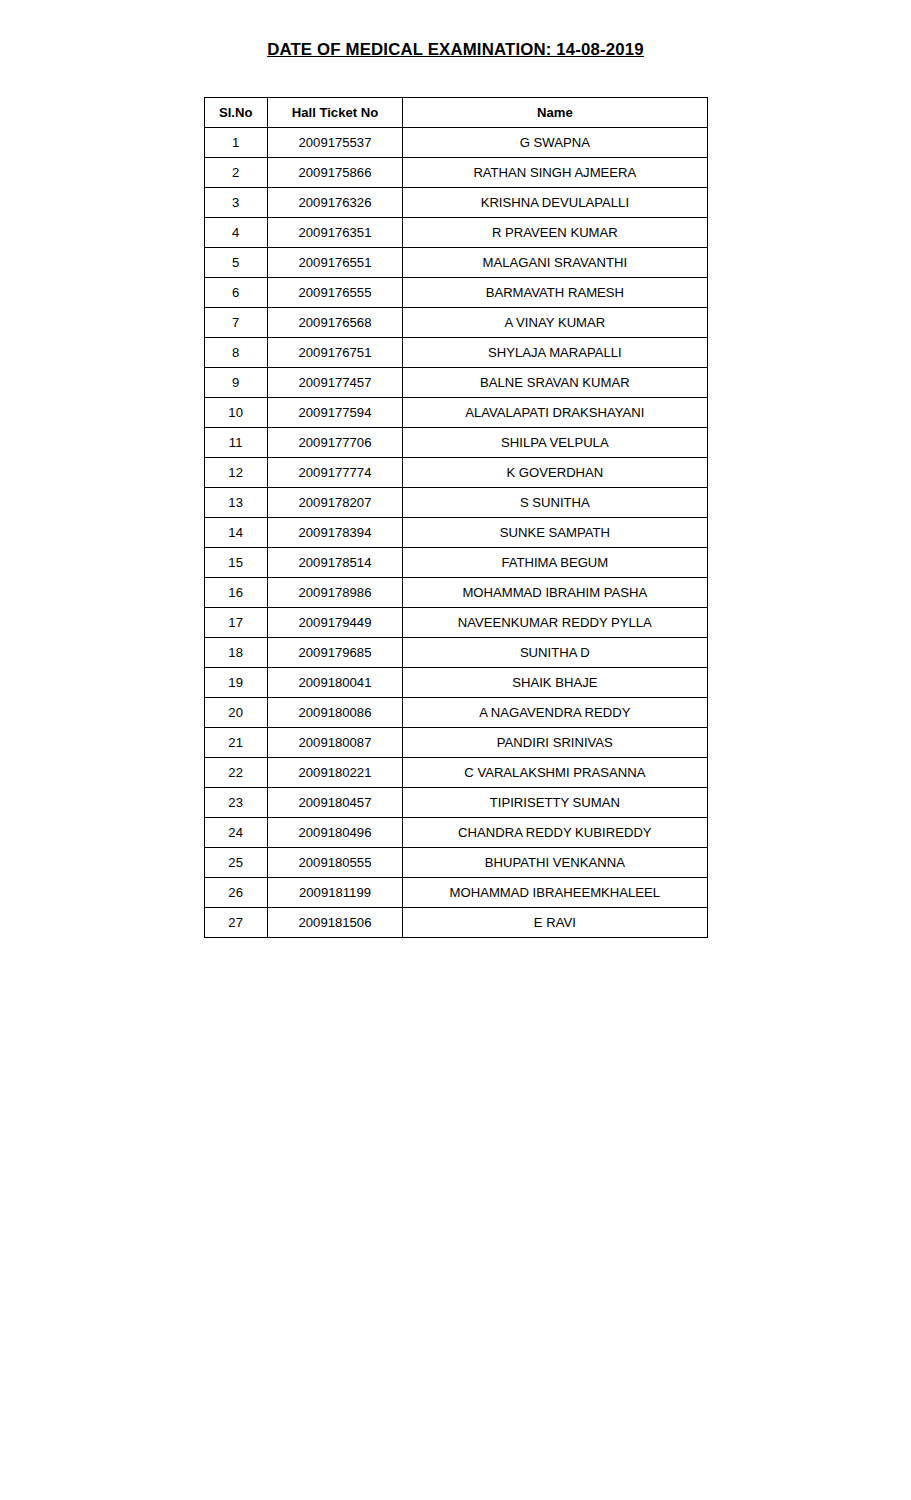DATE OF MEDICAL EXAMINATION: 14-08-2019
| Sl.No | Hall Ticket No | Name |
| --- | --- | --- |
| 1 | 2009175537 | G SWAPNA |
| 2 | 2009175866 | RATHAN SINGH AJMEERA |
| 3 | 2009176326 | KRISHNA DEVULAPALLI |
| 4 | 2009176351 | R PRAVEEN KUMAR |
| 5 | 2009176551 | MALAGANI SRAVANTHI |
| 6 | 2009176555 | BARMAVATH RAMESH |
| 7 | 2009176568 | A VINAY KUMAR |
| 8 | 2009176751 | SHYLAJA MARAPALLI |
| 9 | 2009177457 | BALNE SRAVAN KUMAR |
| 10 | 2009177594 | ALAVALAPATI DRAKSHAYANI |
| 11 | 2009177706 | SHILPA VELPULA |
| 12 | 2009177774 | K GOVERDHAN |
| 13 | 2009178207 | S SUNITHA |
| 14 | 2009178394 | SUNKE SAMPATH |
| 15 | 2009178514 | FATHIMA BEGUM |
| 16 | 2009178986 | MOHAMMAD IBRAHIM PASHA |
| 17 | 2009179449 | NAVEENKUMAR REDDY PYLLA |
| 18 | 2009179685 | SUNITHA D |
| 19 | 2009180041 | SHAIK BHAJE |
| 20 | 2009180086 | A NAGAVENDRA REDDY |
| 21 | 2009180087 | PANDIRI SRINIVAS |
| 22 | 2009180221 | C VARALAKSHMI PRASANNA |
| 23 | 2009180457 | TIPIRISETTY SUMAN |
| 24 | 2009180496 | CHANDRA REDDY KUBIREDDY |
| 25 | 2009180555 | BHUPATHI VENKANNA |
| 26 | 2009181199 | MOHAMMAD IBRAHEEMKHALEEL |
| 27 | 2009181506 | E RAVI |